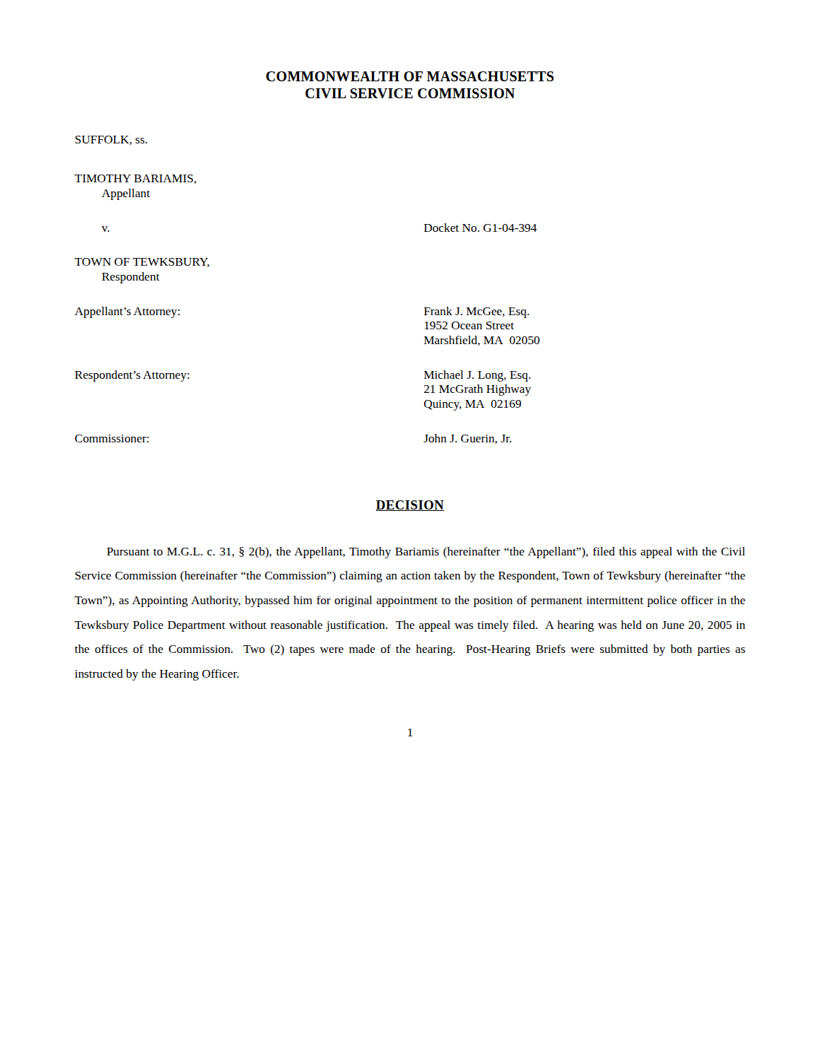COMMONWEALTH OF MASSACHUSETTS
CIVIL SERVICE COMMISSION
SUFFOLK, ss.
| TIMOTHY BARIAMIS, Appellant | |
| v. | Docket No. G1-04-394 |
| TOWN OF TEWKSBURY, Respondent | |
| Appellant’s Attorney: | Frank J. McGee, Esq. 1952 Ocean Street Marshfield, MA 02050 |
| Respondent’s Attorney: | Michael J. Long, Esq. 21 McGrath Highway Quincy, MA 02169 |
| Commissioner: | John J. Guerin, Jr. |
DECISION
Pursuant to M.G.L. c. 31, § 2(b), the Appellant, Timothy Bariamis (hereinafter “the Appellant”), filed this appeal with the Civil Service Commission (hereinafter “the Commission”) claiming an action taken by the Respondent, Town of Tewksbury (hereinafter “the Town”), as Appointing Authority, bypassed him for original appointment to the position of permanent intermittent police officer in the Tewksbury Police Department without reasonable justification. The appeal was timely filed. A hearing was held on June 20, 2005 in the offices of the Commission. Two (2) tapes were made of the hearing. Post-Hearing Briefs were submitted by both parties as instructed by the Hearing Officer.
1